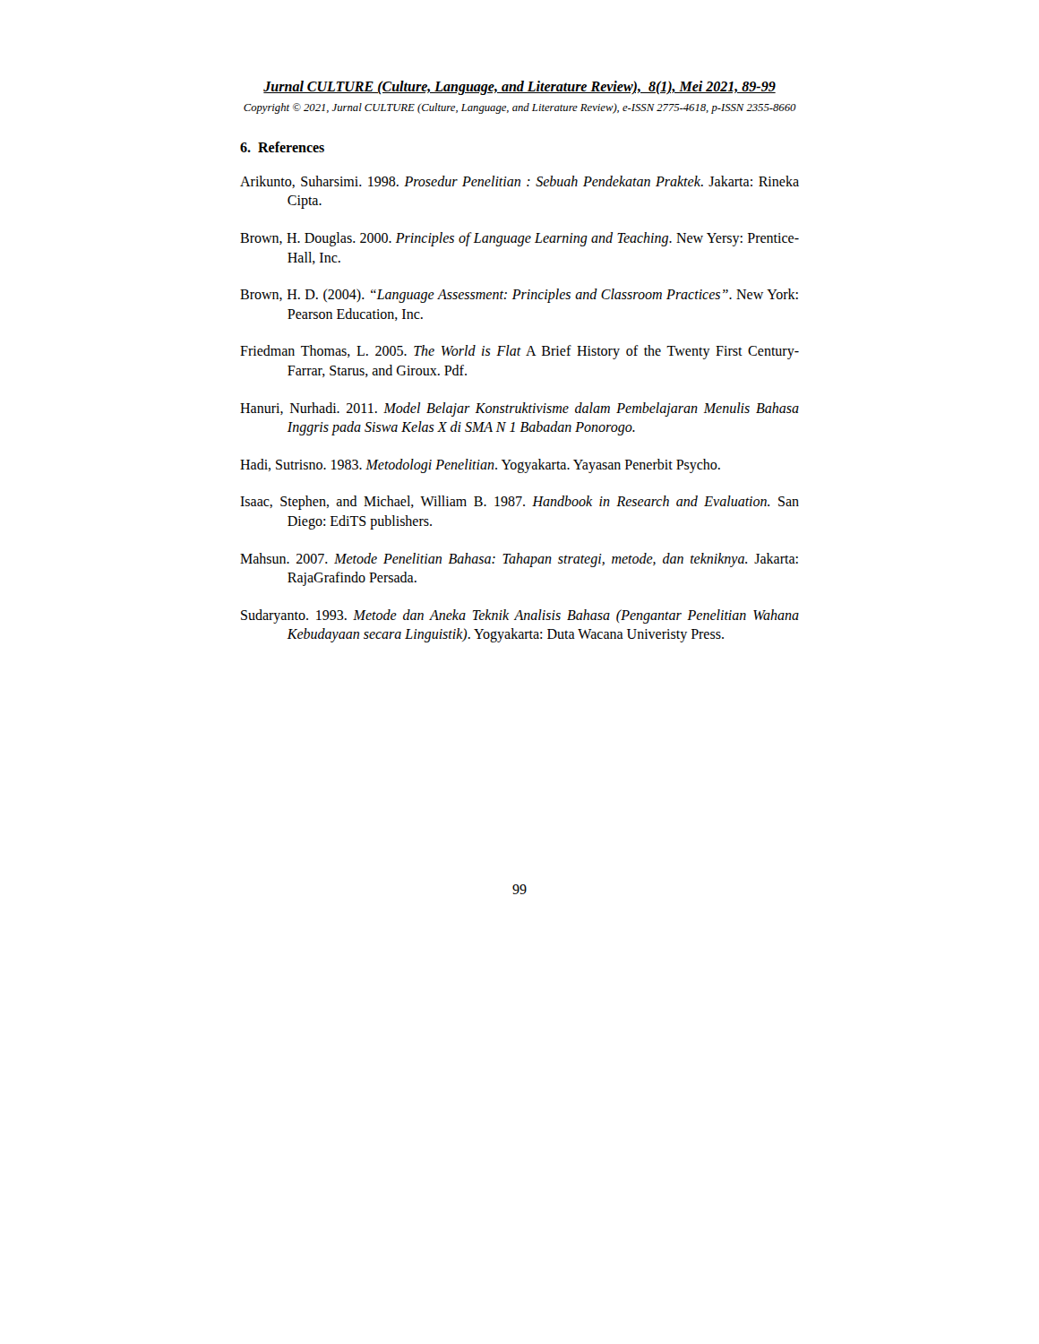Jurnal CULTURE (Culture, Language, and Literature Review), 8(1), Mei 2021, 89-99
Copyright © 2021, Jurnal CULTURE (Culture, Language, and Literature Review), e-ISSN 2775-4618, p-ISSN 2355-8660
6. References
Arikunto, Suharsimi. 1998. Prosedur Penelitian : Sebuah Pendekatan Praktek. Jakarta: Rineka Cipta.
Brown, H. Douglas. 2000. Principles of Language Learning and Teaching. New Yersy: Prentice-Hall, Inc.
Brown, H. D. (2004). “Language Assessment: Principles and Classroom Practices”. New York: Pearson Education, Inc.
Friedman Thomas, L. 2005. The World is Flat A Brief History of the Twenty First Century-Farrar, Starus, and Giroux. Pdf.
Hanuri, Nurhadi. 2011. Model Belajar Konstruktivisme dalam Pembelajaran Menulis Bahasa Inggris pada Siswa Kelas X di SMA N 1 Babadan Ponorogo.
Hadi, Sutrisno. 1983. Metodologi Penelitian. Yogyakarta. Yayasan Penerbit Psycho.
Isaac, Stephen, and Michael, William B. 1987. Handbook in Research and Evaluation. San Diego: EdiTS publishers.
Mahsun. 2007. Metode Penelitian Bahasa: Tahapan strategi, metode, dan tekniknya. Jakarta: RajaGrafindo Persada.
Sudaryanto. 1993. Metode dan Aneka Teknik Analisis Bahasa (Pengantar Penelitian Wahana Kebudayaan secara Linguistik). Yogyakarta: Duta Wacana Univeristy Press.
99